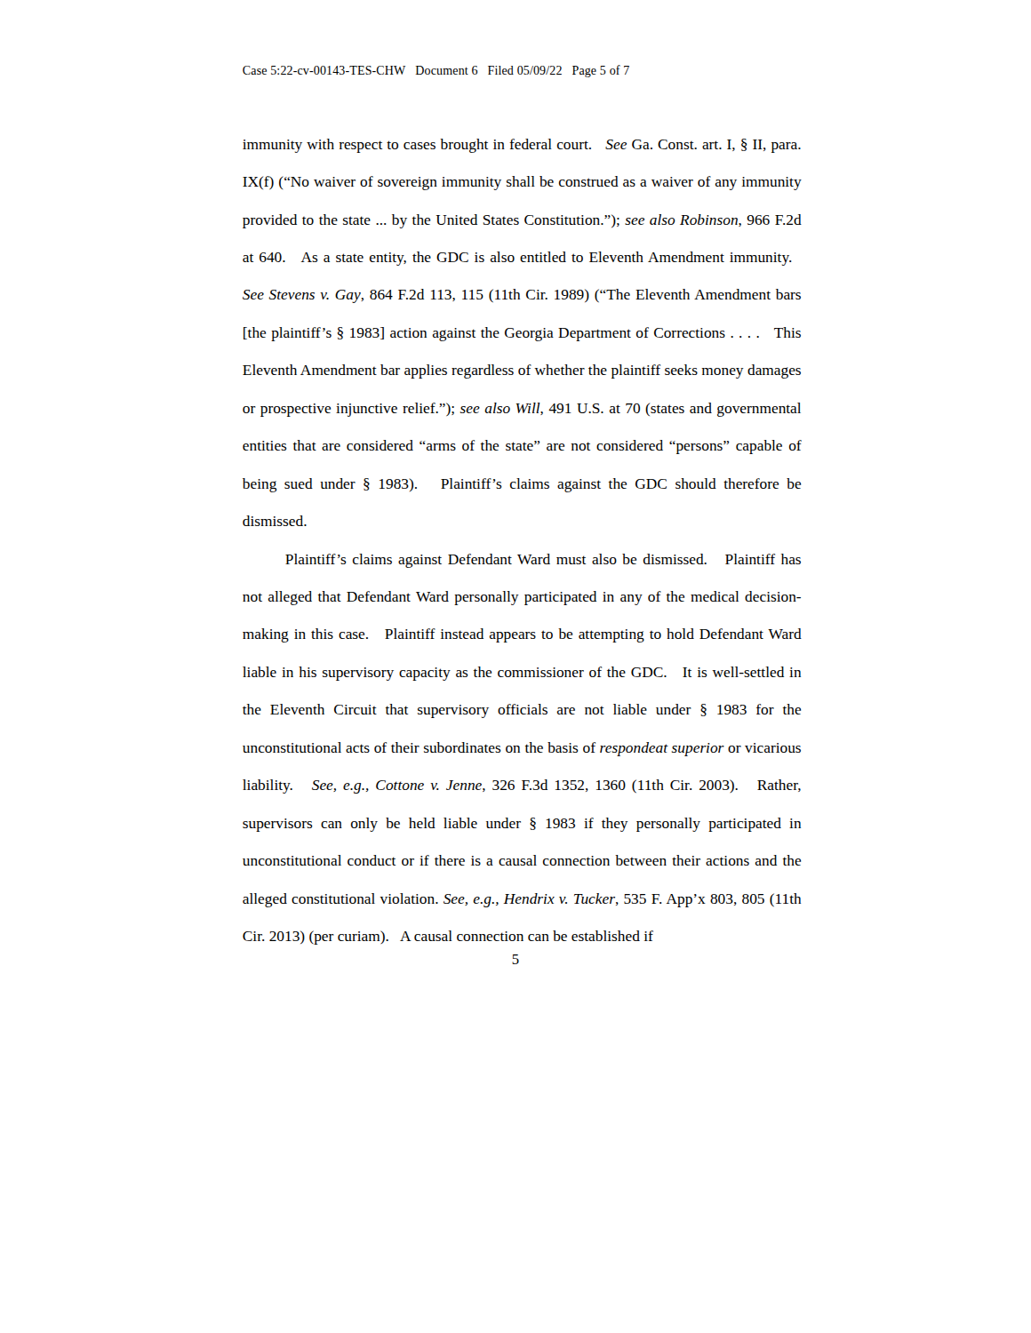Case 5:22-cv-00143-TES-CHW Document 6 Filed 05/09/22 Page 5 of 7
immunity with respect to cases brought in federal court. See Ga. Const. art. I, § II, para. IX(f) (“No waiver of sovereign immunity shall be construed as a waiver of any immunity provided to the state ... by the United States Constitution.”); see also Robinson, 966 F.2d at 640. As a state entity, the GDC is also entitled to Eleventh Amendment immunity. See Stevens v. Gay, 864 F.2d 113, 115 (11th Cir. 1989) (“The Eleventh Amendment bars [the plaintiff’s § 1983] action against the Georgia Department of Corrections . . . . This Eleventh Amendment bar applies regardless of whether the plaintiff seeks money damages or prospective injunctive relief.”); see also Will, 491 U.S. at 70 (states and governmental entities that are considered “arms of the state” are not considered “persons” capable of being sued under § 1983). Plaintiff’s claims against the GDC should therefore be dismissed.
Plaintiff’s claims against Defendant Ward must also be dismissed. Plaintiff has not alleged that Defendant Ward personally participated in any of the medical decision-making in this case. Plaintiff instead appears to be attempting to hold Defendant Ward liable in his supervisory capacity as the commissioner of the GDC. It is well-settled in the Eleventh Circuit that supervisory officials are not liable under § 1983 for the unconstitutional acts of their subordinates on the basis of respondeat superior or vicarious liability. See, e.g., Cottone v. Jenne, 326 F.3d 1352, 1360 (11th Cir. 2003). Rather, supervisors can only be held liable under § 1983 if they personally participated in unconstitutional conduct or if there is a causal connection between their actions and the alleged constitutional violation. See, e.g., Hendrix v. Tucker, 535 F. App’x 803, 805 (11th Cir. 2013) (per curiam). A causal connection can be established if
5